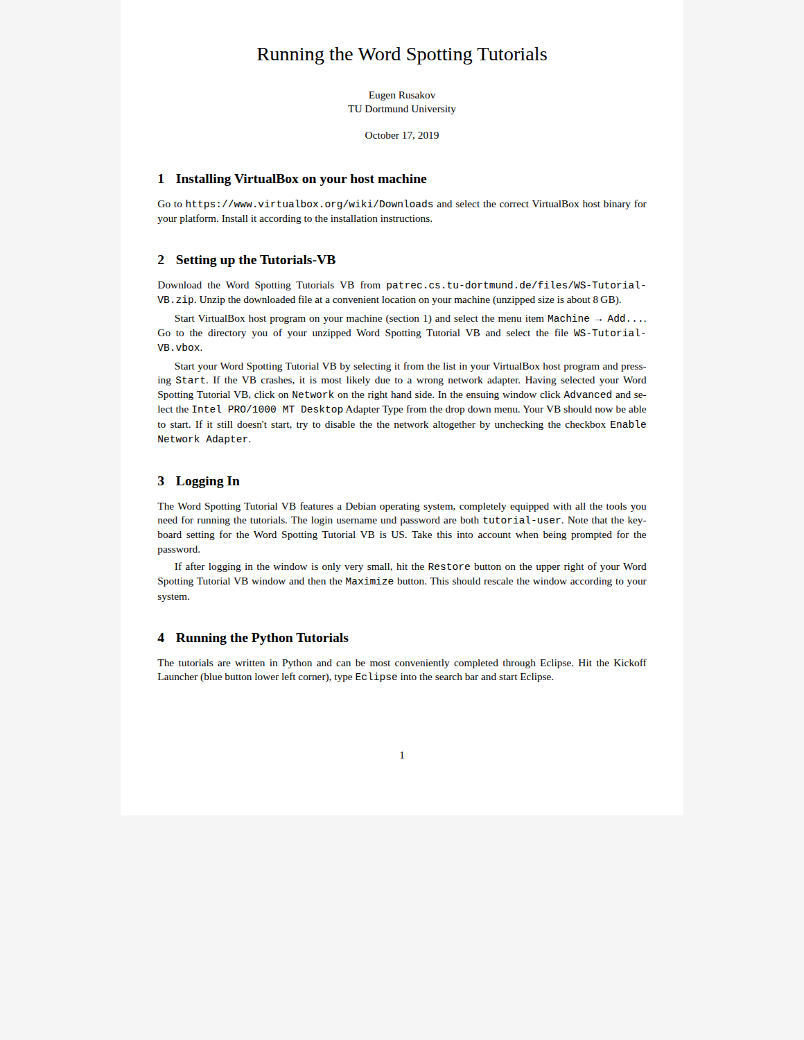Running the Word Spotting Tutorials
Eugen Rusakov TU Dortmund University
October 17, 2019
1 Installing VirtualBox on your host machine
Go to https://www.virtualbox.org/wiki/Downloads and select the correct VirtualBox host binary for your platform. Install it according to the installation instructions.
2 Setting up the Tutorials-VB
Download the Word Spotting Tutorials VB from patrec.cs.tu-dortmund.de/files/WS-Tutorial-VB.zip. Unzip the downloaded file at a convenient location on your machine (unzipped size is about 8 GB).
Start VirtualBox host program on your machine (section 1) and select the menu item Machine → Add.... Go to the directory you of your unzipped Word Spotting Tutorial VB and select the file WS-Tutorial-VB.vbox.
Start your Word Spotting Tutorial VB by selecting it from the list in your VirtualBox host program and pressing Start. If the VB crashes, it is most likely due to a wrong network adapter. Having selected your Word Spotting Tutorial VB, click on Network on the right hand side. In the ensuing window click Advanced and select the Intel PRO/1000 MT Desktop Adapter Type from the drop down menu. Your VB should now be able to start. If it still doesn't start, try to disable the the network altogether by unchecking the checkbox Enable Network Adapter.
3 Logging In
The Word Spotting Tutorial VB features a Debian operating system, completely equipped with all the tools you need for running the tutorials. The login username und password are both tutorial-user. Note that the keyboard setting for the Word Spotting Tutorial VB is US. Take this into account when being prompted for the password.
If after logging in the window is only very small, hit the Restore button on the upper right of your Word Spotting Tutorial VB window and then the Maximize button. This should rescale the window according to your system.
4 Running the Python Tutorials
The tutorials are written in Python and can be most conveniently completed through Eclipse. Hit the Kickoff Launcher (blue button lower left corner), type Eclipse into the search bar and start Eclipse.
1